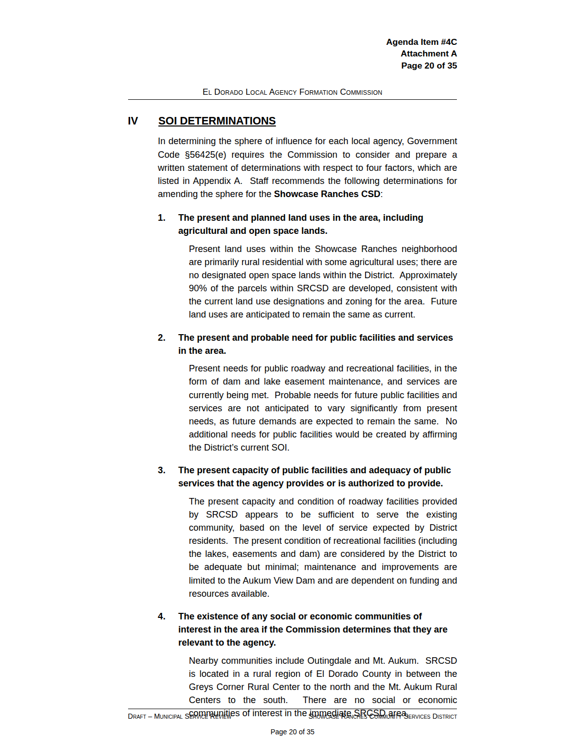Agenda Item #4C
Attachment A
Page 20 of 35
El Dorado Local Agency Formation Commission
IV SOI DETERMINATIONS
In determining the sphere of influence for each local agency, Government Code §56425(e) requires the Commission to consider and prepare a written statement of determinations with respect to four factors, which are listed in Appendix A. Staff recommends the following determinations for amending the sphere for the Showcase Ranches CSD:
The present and planned land uses in the area, including agricultural and open space lands. Present land uses within the Showcase Ranches neighborhood are primarily rural residential with some agricultural uses; there are no designated open space lands within the District. Approximately 90% of the parcels within SRCSD are developed, consistent with the current land use designations and zoning for the area. Future land uses are anticipated to remain the same as current.
The present and probable need for public facilities and services in the area. Present needs for public roadway and recreational facilities, in the form of dam and lake easement maintenance, and services are currently being met. Probable needs for future public facilities and services are not anticipated to vary significantly from present needs, as future demands are expected to remain the same. No additional needs for public facilities would be created by affirming the District’s current SOI.
The present capacity of public facilities and adequacy of public services that the agency provides or is authorized to provide. The present capacity and condition of roadway facilities provided by SRCSD appears to be sufficient to serve the existing community, based on the level of service expected by District residents. The present condition of recreational facilities (including the lakes, easements and dam) are considered by the District to be adequate but minimal; maintenance and improvements are limited to the Aukum View Dam and are dependent on funding and resources available.
The existence of any social or economic communities of interest in the area if the Commission determines that they are relevant to the agency. Nearby communities include Outingdale and Mt. Aukum. SRCSD is located in a rural region of El Dorado County in between the Greys Corner Rural Center to the north and the Mt. Aukum Rural Centers to the south. There are no social or economic communities of interest in the immediate SRCSD area.
Draft – Municipal Service Review Showcase Ranches Community Services District
Page 20 of 35